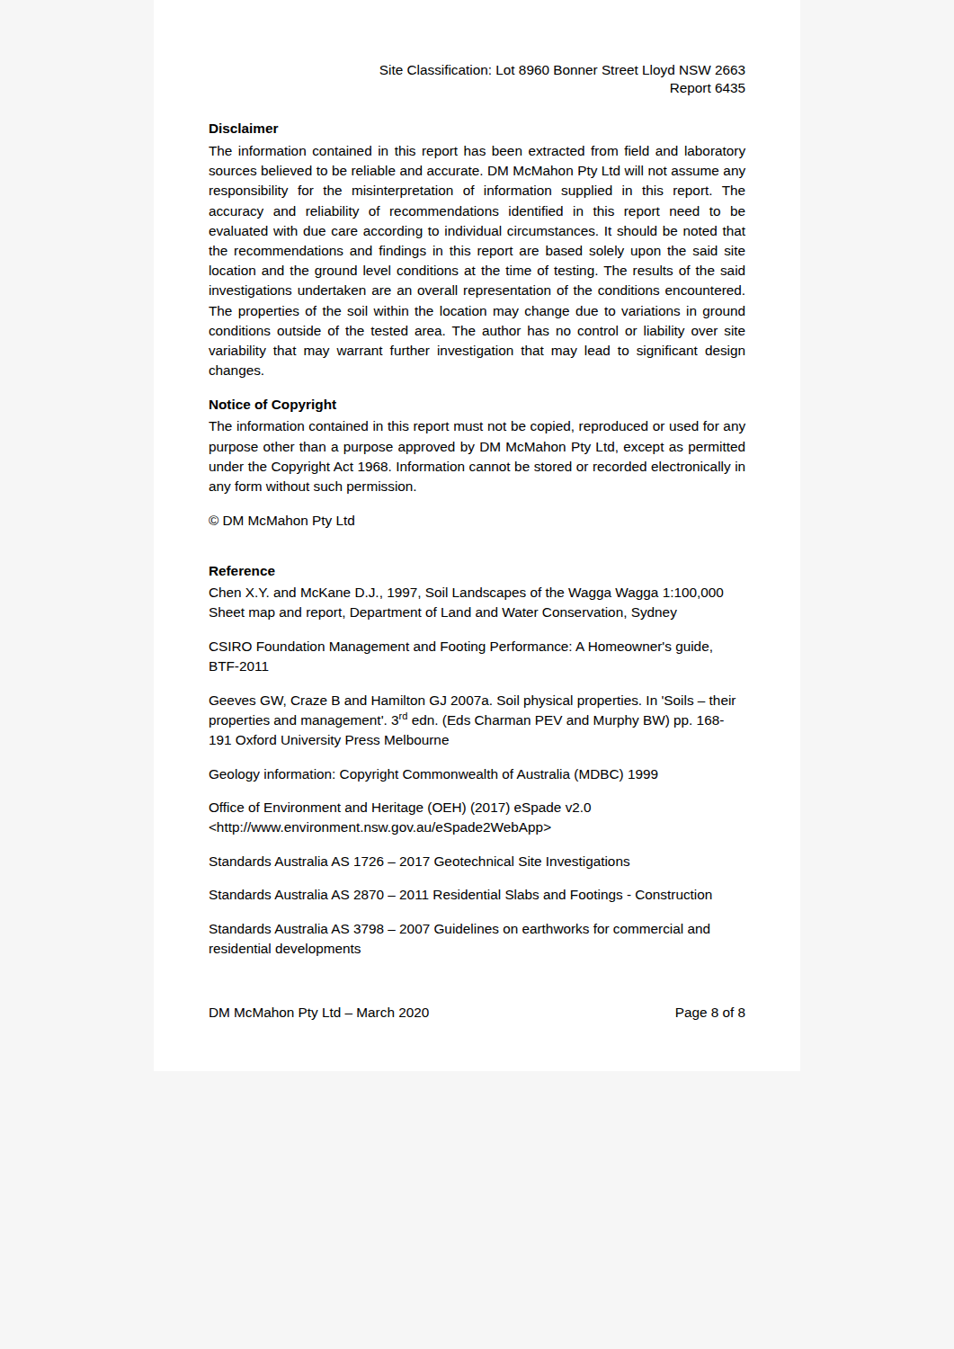Site Classification: Lot 8960 Bonner Street Lloyd NSW 2663
Report 6435
Disclaimer
The information contained in this report has been extracted from field and laboratory sources believed to be reliable and accurate. DM McMahon Pty Ltd will not assume any responsibility for the misinterpretation of information supplied in this report. The accuracy and reliability of recommendations identified in this report need to be evaluated with due care according to individual circumstances. It should be noted that the recommendations and findings in this report are based solely upon the said site location and the ground level conditions at the time of testing. The results of the said investigations undertaken are an overall representation of the conditions encountered. The properties of the soil within the location may change due to variations in ground conditions outside of the tested area. The author has no control or liability over site variability that may warrant further investigation that may lead to significant design changes.
Notice of Copyright
The information contained in this report must not be copied, reproduced or used for any purpose other than a purpose approved by DM McMahon Pty Ltd, except as permitted under the Copyright Act 1968. Information cannot be stored or recorded electronically in any form without such permission.
© DM McMahon Pty Ltd
Reference
Chen X.Y. and McKane D.J., 1997, Soil Landscapes of the Wagga Wagga 1:100,000 Sheet map and report, Department of Land and Water Conservation, Sydney
CSIRO Foundation Management and Footing Performance: A Homeowner's guide, BTF-2011
Geeves GW, Craze B and Hamilton GJ 2007a. Soil physical properties. In 'Soils – their properties and management'. 3rd edn. (Eds Charman PEV and Murphy BW) pp. 168-191 Oxford University Press Melbourne
Geology information: Copyright Commonwealth of Australia (MDBC) 1999
Office of Environment and Heritage (OEH) (2017) eSpade v2.0
<http://www.environment.nsw.gov.au/eSpade2WebApp>
Standards Australia AS 1726 – 2017 Geotechnical Site Investigations
Standards Australia AS 2870 – 2011 Residential Slabs and Footings - Construction
Standards Australia AS 3798 – 2007 Guidelines on earthworks for commercial and residential developments
DM McMahon Pty Ltd – March 2020 Page 8 of 8